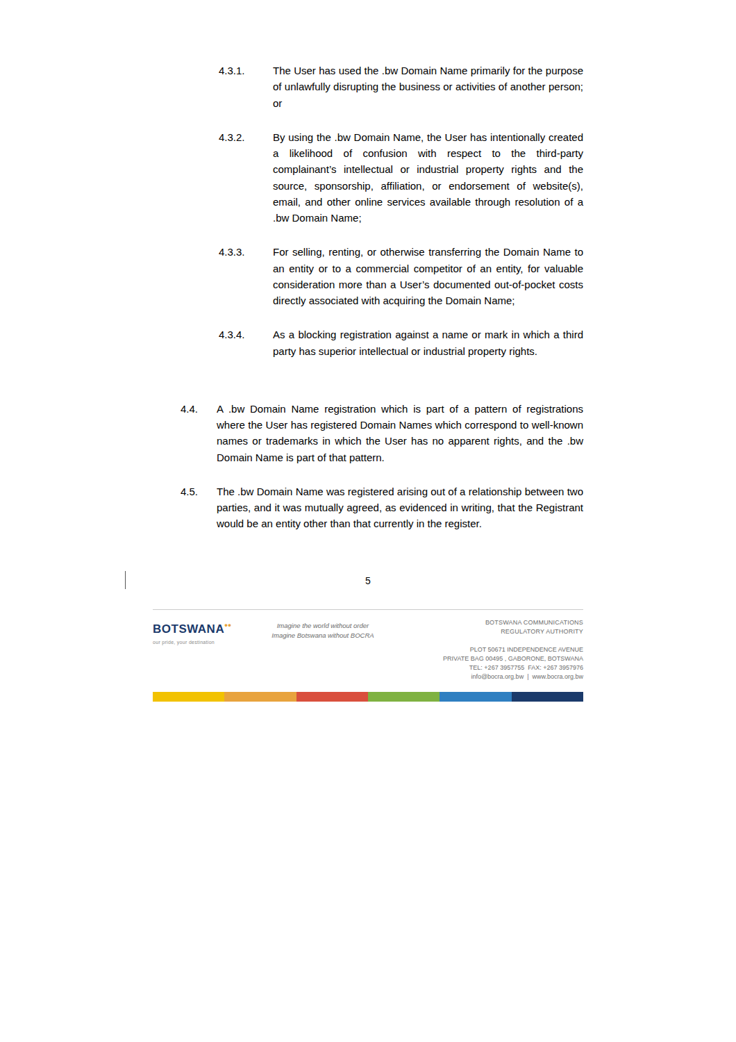4.3.1.
The User has used the .bw Domain Name primarily for the purpose of unlawfully disrupting the business or activities of another person; or
4.3.2.
By using the .bw Domain Name, the User has intentionally created a likelihood of confusion with respect to the third-party complainant’s intellectual or industrial property rights and the source, sponsorship, affiliation, or endorsement of website(s), email, and other online services available through resolution of a .bw Domain Name;
4.3.3.
For selling, renting, or otherwise transferring the Domain Name to an entity or to a commercial competitor of an entity, for valuable consideration more than a User’s documented out-of-pocket costs directly associated with acquiring the Domain Name;
4.3.4.
As a blocking registration against a name or mark in which a third party has superior intellectual or industrial property rights.
4.4.
A .bw Domain Name registration which is part of a pattern of registrations where the User has registered Domain Names which correspond to well-known names or trademarks in which the User has no apparent rights, and the .bw Domain Name is part of that pattern.
4.5.
The .bw Domain Name was registered arising out of a relationship between two parties, and it was mutually agreed, as evidenced in writing, that the Registrant would be an entity other than that currently in the register.
5
BOTSWANA••
our pride, your destination
Imagine the world without order
Imagine Botswana without BOCRA
BOTSWANA COMMUNICATIONS
REGULATORY AUTHORITY
PLOT 50671 INDEPENDENCE AVENUE
PRIVATE BAG 00495 , GABORONE, BOTSWANA
TEL: +267 3957755 FAX: +267 3957976
info@bocra.org.bw | www.bocra.org.bw